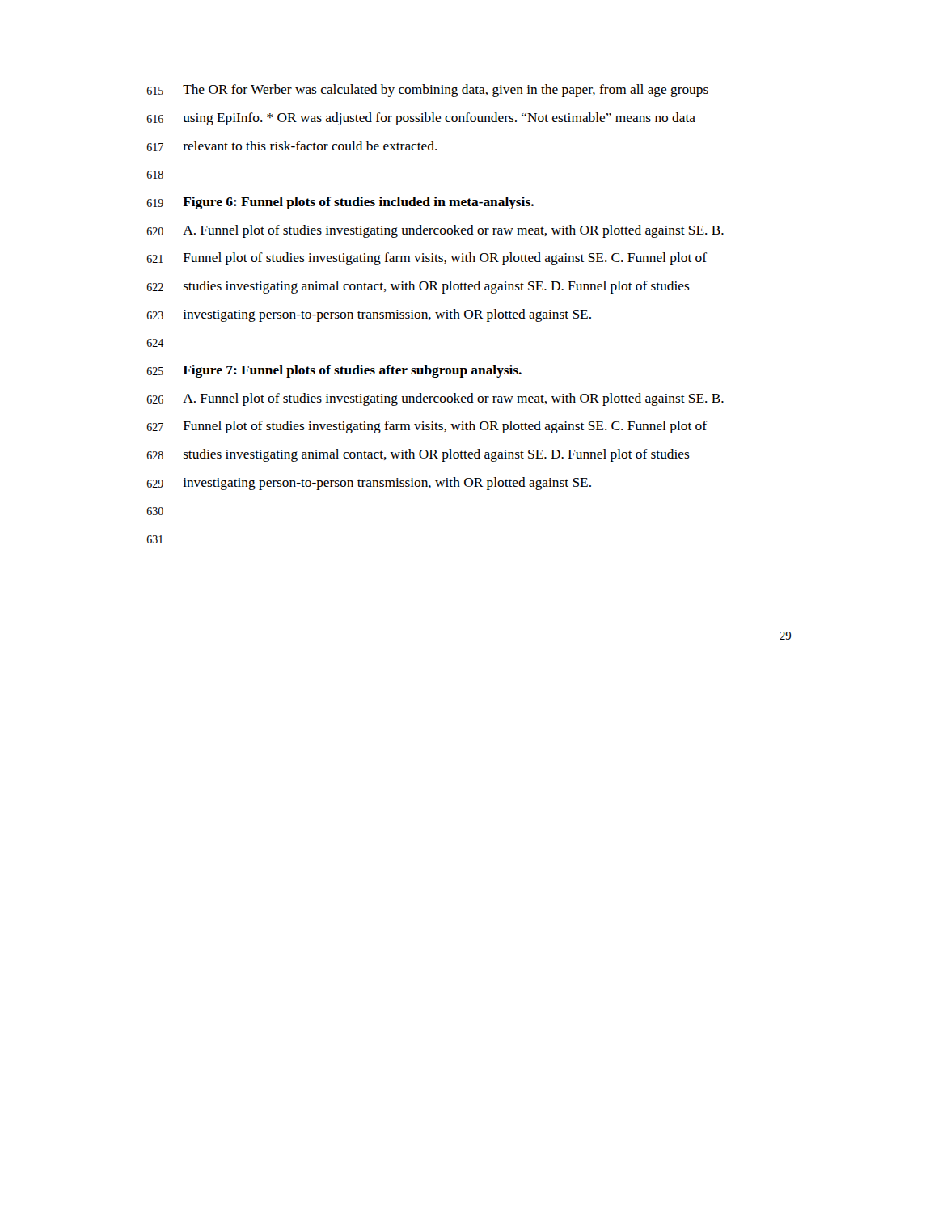615
The OR for Werber was calculated by combining data, given in the paper, from all age groups
616
using EpiInfo. * OR was adjusted for possible confounders. “Not estimable” means no data
617
relevant to this risk-factor could be extracted.
618
619
Figure 6: Funnel plots of studies included in meta-analysis.
620
A. Funnel plot of studies investigating undercooked or raw meat, with OR plotted against SE. B.
621
Funnel plot of studies investigating farm visits, with OR plotted against SE. C. Funnel plot of
622
studies investigating animal contact, with OR plotted against SE. D. Funnel plot of studies
623
investigating person-to-person transmission, with OR plotted against SE.
624
625
Figure 7: Funnel plots of studies after subgroup analysis.
626
A. Funnel plot of studies investigating undercooked or raw meat, with OR plotted against SE. B.
627
Funnel plot of studies investigating farm visits, with OR plotted against SE. C. Funnel plot of
628
studies investigating animal contact, with OR plotted against SE. D. Funnel plot of studies
629
investigating person-to-person transmission, with OR plotted against SE.
630
631
29